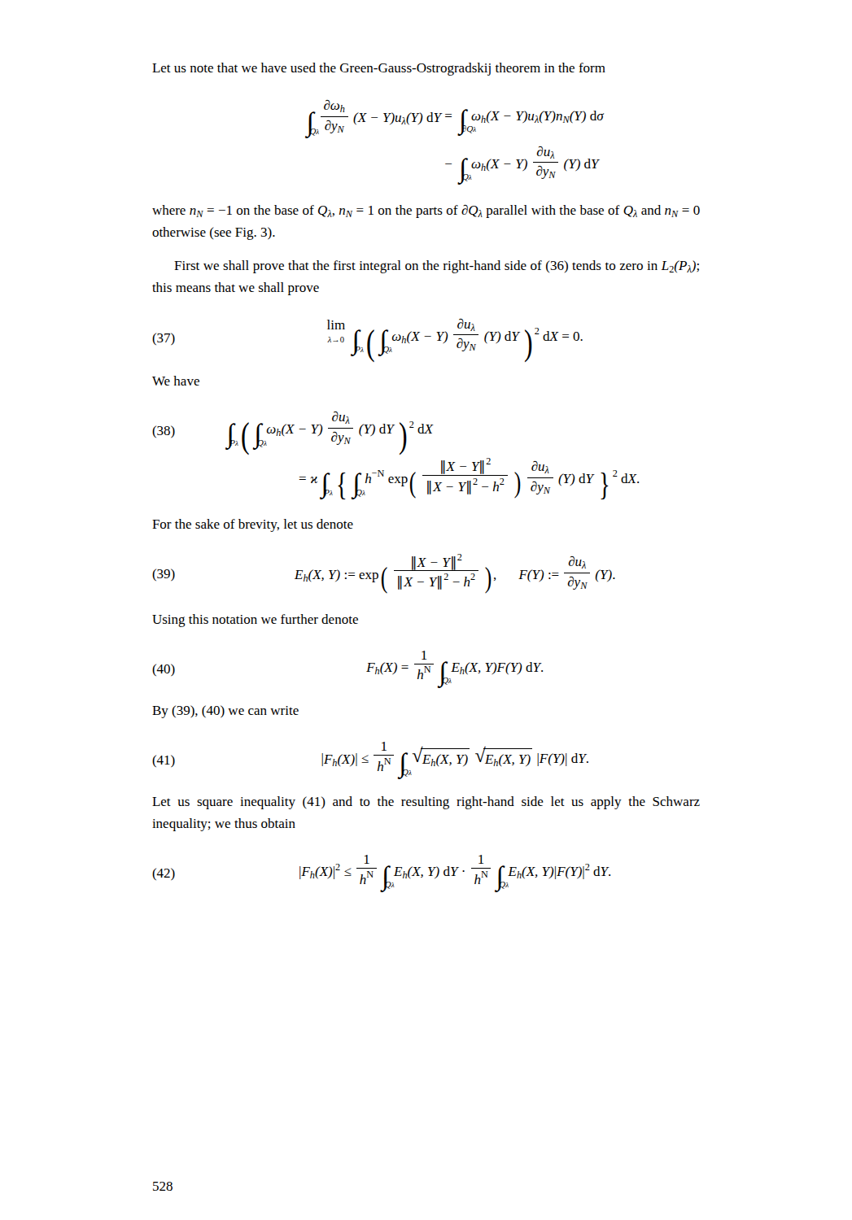Let us note that we have used the Green-Gauss-Ostrogradskij theorem in the form
| ∫ Q λ ∂ω h ∂y N (X − Y)u λ (Y) d Y | = ∫ ∂Q λ ω h (X − Y)u λ (Y)n N (Y) d σ |
| | − ∫ Q λ ω h (X − Y) ∂u λ ∂y N (Y) d Y |
where nN = −1 on the base of Qλ, nN = 1 on the parts of ∂Qλ parallel with the base of Qλ and nN = 0 otherwise (see Fig. 3).
First we shall prove that the first integral on the right-hand side of (36) tends to zero in L2(Pλ); this means that we shall prove
(37)
limλ→0 ∫Pλ ( ∫Qλ ωh(X − Y) ∂uλ∂yN (Y) dY ) 2 dX = 0.
We have
(38)
∫Pλ ( ∫Qλ ωh(X − Y) ∂uλ∂yN (Y) dY ) 2 dX
= ϰ ∫Pλ { ∫Qλ h−N exp( ∥X − Y∥2∥X − Y∥2 − h 2 ) ∂uλ∂yN (Y) dY }2 dX.
For the sake of brevity, let us denote
(39)
Eh(X, Y) := exp( ∥X − Y∥2∥X − Y∥2 − h 2 ), F(Y) := ∂uλ∂yN (Y).
Using this notation we further denote
(40)
Fh(X) = 1 hN ∫Qλ Eh(X, Y)F(Y) dY.
By (39), (40) we can write
(41)
|Fh(X)| ≤ 1 hN ∫Qλ Eh(X, Y) Eh(X, Y) |F(Y)| dY.
Let us square inequality (41) and to the resulting right-hand side let us apply the Schwarz inequality; we thus obtain
(42)
|Fh(X)|2 ≤ 1 hN ∫Qλ Eh(X, Y) dY · 1 hN ∫Qλ Eh(X, Y)|F(Y)|2 dY.
528